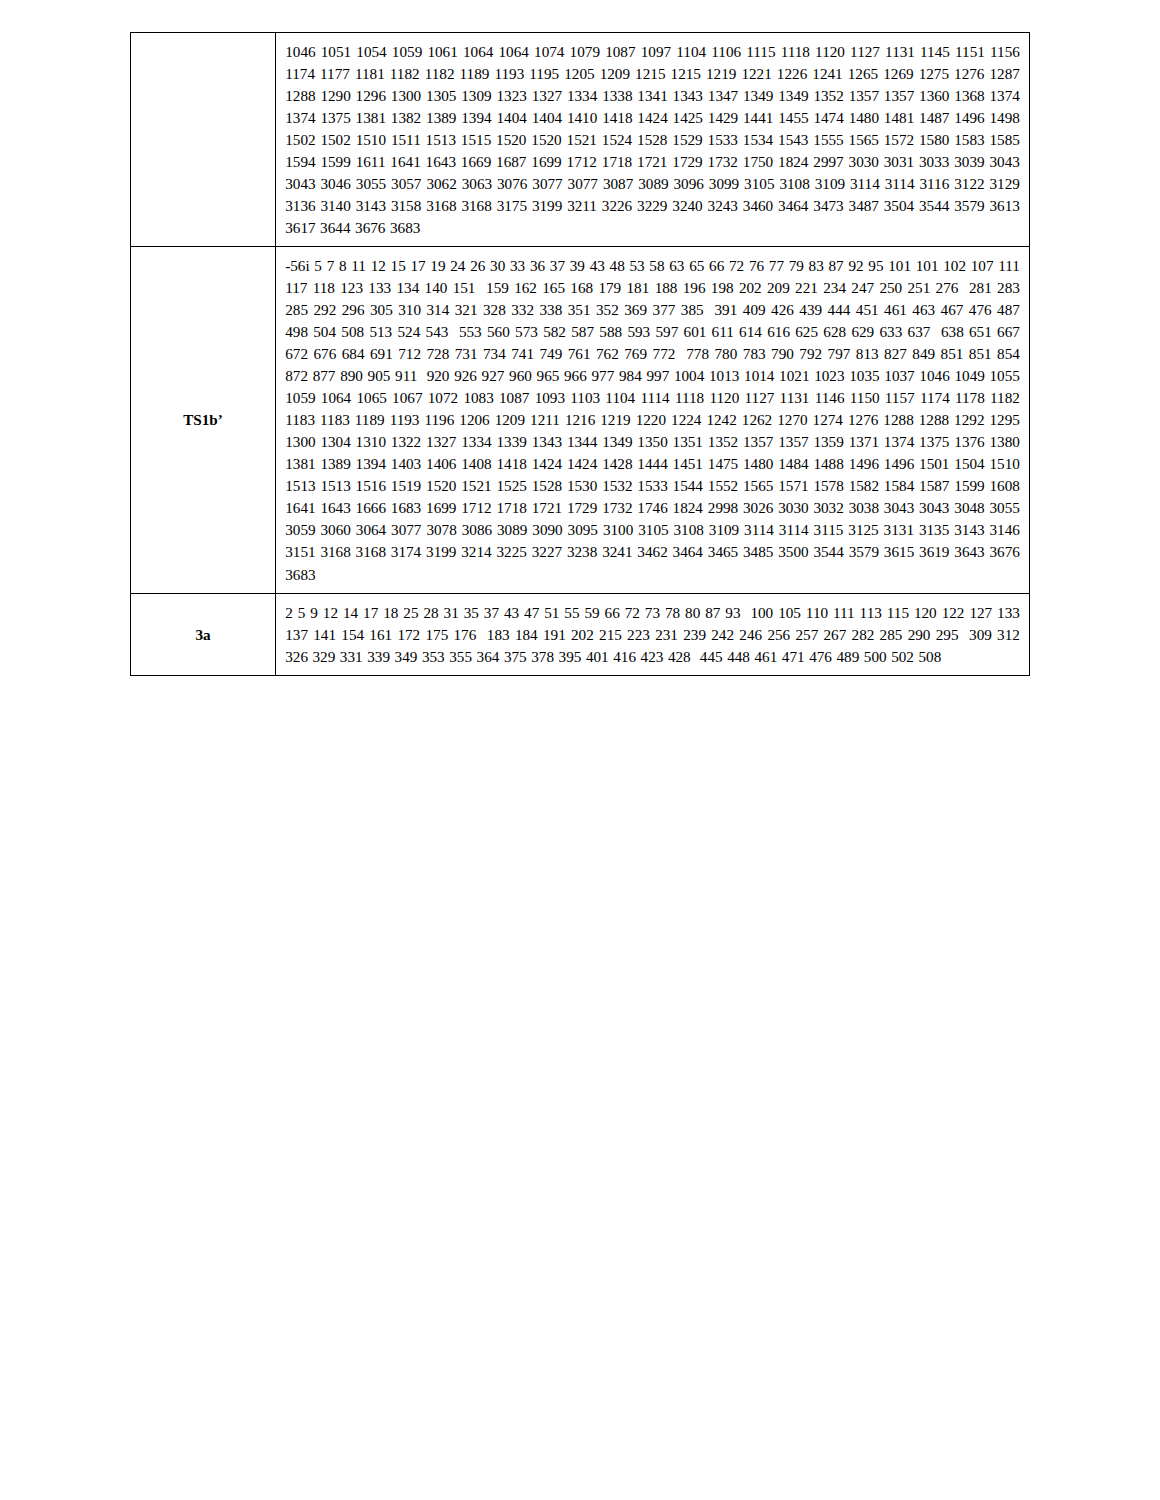| | 1046 1051 1054 1059 1061 1064 1064 1074 1079 1087 1097 1104 1106 1115 1118 1120 1127 1131 1145 1151 1156 1174 1177 1181 1182 1182 1189 1193 1195 1205 1209 1215 1215 1219 1221 1226 1241 1265 1269 1275 1276 1287 1288 1290 1296 1300 1305 1309 1323 1327 1334 1338 1341 1343 1347 1349 1349 1352 1357 1357 1360 1368 1374 1374 1375 1381 1382 1389 1394 1404 1404 1410 1418 1424 1425 1429 1441 1455 1474 1480 1481 1487 1496 1498 1502 1502 1510 1511 1513 1515 1520 1520 1521 1524 1528 1529 1533 1534 1543 1555 1565 1572 1580 1583 1585 1594 1599 1611 1641 1643 1669 1687 1699 1712 1718 1721 1729 1732 1750 1824 2997 3030 3031 3033 3039 3043 3043 3046 3055 3057 3062 3063 3076 3077 3077 3087 3089 3096 3099 3105 3108 3109 3114 3114 3116 3122 3129 3136 3140 3143 3158 3168 3168 3175 3199 3211 3226 3229 3240 3243 3460 3464 3473 3487 3504 3544 3579 3613 3617 3644 3676 3683 |
| TS1b’ | -56i 5 7 8 11 12 15 17 19 24 26 30 33 36 37 39 43 48 53 58 63 65 66 72 76 77 79 83 87 92 95 101 101 102 107 111 117 118 123 133 134 140 151 159 162 165 168 179 181 188 196 198 202 209 221 234 247 250 251 276 281 283 285 292 296 305 310 314 321 328 332 338 351 352 369 377 385 391 409 426 439 444 451 461 463 467 476 487 498 504 508 513 524 543 553 560 573 582 587 588 593 597 601 611 614 616 625 628 629 633 637 638 651 667 672 676 684 691 712 728 731 734 741 749 761 762 769 772 778 780 783 790 792 797 813 827 849 851 851 854 872 877 890 905 911 920 926 927 960 965 966 977 984 997 1004 1013 1014 1021 1023 1035 1037 1046 1049 1055 1059 1064 1065 1067 1072 1083 1087 1093 1103 1104 1114 1118 1120 1127 1131 1146 1150 1157 1174 1178 1182 1183 1183 1189 1193 1196 1206 1209 1211 1216 1219 1220 1224 1242 1262 1270 1274 1276 1288 1288 1292 1295 1300 1304 1310 1322 1327 1334 1339 1343 1344 1349 1350 1351 1352 1357 1357 1359 1371 1374 1375 1376 1380 1381 1389 1394 1403 1406 1408 1418 1424 1424 1428 1444 1451 1475 1480 1484 1488 1496 1496 1501 1504 1510 1513 1513 1516 1519 1520 1521 1525 1528 1530 1532 1533 1544 1552 1565 1571 1578 1582 1584 1587 1599 1608 1641 1643 1666 1683 1699 1712 1718 1721 1729 1732 1746 1824 2998 3026 3030 3032 3038 3043 3043 3048 3055 3059 3060 3064 3077 3078 3086 3089 3090 3095 3100 3105 3108 3109 3114 3114 3115 3125 3131 3135 3143 3146 3151 3168 3168 3174 3199 3214 3225 3227 3238 3241 3462 3464 3465 3485 3500 3544 3579 3615 3619 3643 3676 3683 |
| 3a | 2 5 9 12 14 17 18 25 28 31 35 37 43 47 51 55 59 66 72 73 78 80 87 93 100 105 110 111 113 115 120 122 127 133 137 141 154 161 172 175 176 183 184 191 202 215 223 231 239 242 246 256 257 267 282 285 290 295 309 312 326 329 331 339 349 353 355 364 375 378 395 401 416 423 428 445 448 461 471 476 489 500 502 508 |